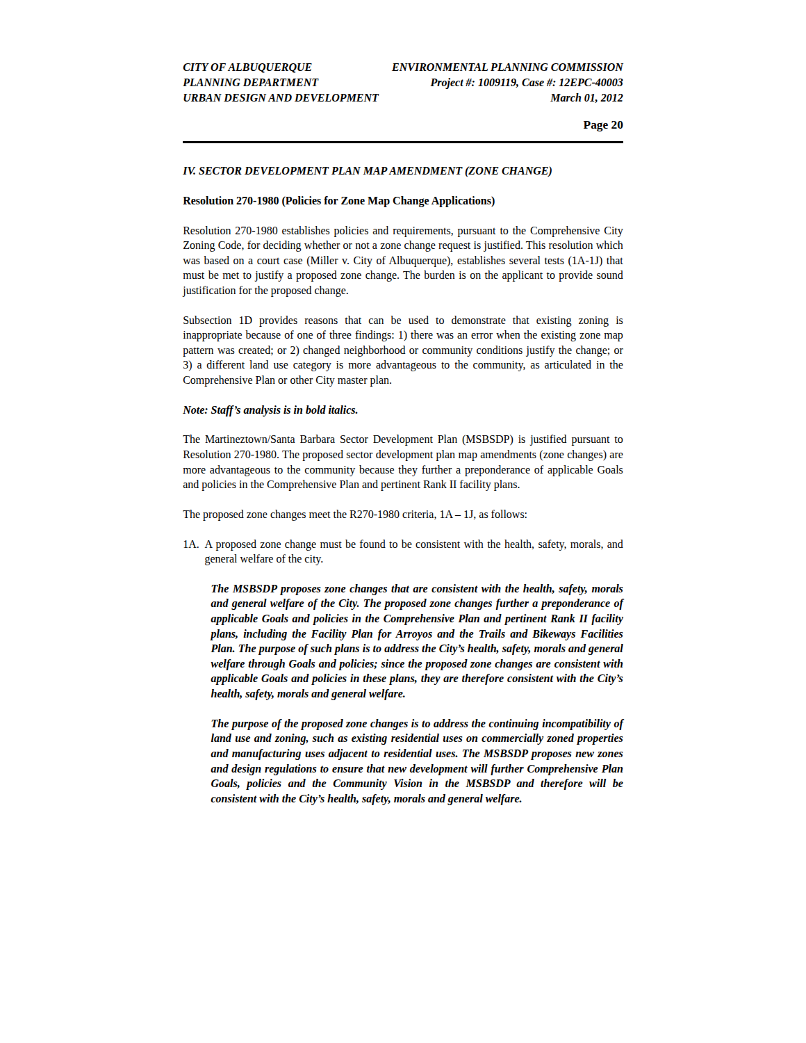| CITY OF ALBUQUERQUE | ENVIRONMENTAL PLANNING COMMISSION |
| PLANNING DEPARTMENT | Project #: 1009119, Case #: 12EPC-40003 |
| URBAN DESIGN AND DEVELOPMENT | March 01, 2012 |
Page 20
IV. SECTOR DEVELOPMENT PLAN MAP AMENDMENT (ZONE CHANGE)
Resolution 270-1980 (Policies for Zone Map Change Applications)
Resolution 270-1980 establishes policies and requirements, pursuant to the Comprehensive City Zoning Code, for deciding whether or not a zone change request is justified. This resolution which was based on a court case (Miller v. City of Albuquerque), establishes several tests (1A-1J) that must be met to justify a proposed zone change. The burden is on the applicant to provide sound justification for the proposed change.
Subsection 1D provides reasons that can be used to demonstrate that existing zoning is inappropriate because of one of three findings: 1) there was an error when the existing zone map pattern was created; or 2) changed neighborhood or community conditions justify the change; or 3) a different land use category is more advantageous to the community, as articulated in the Comprehensive Plan or other City master plan.
Note: Staff’s analysis is in bold italics.
The Martineztown/Santa Barbara Sector Development Plan (MSBSDP) is justified pursuant to Resolution 270-1980. The proposed sector development plan map amendments (zone changes) are more advantageous to the community because they further a preponderance of applicable Goals and policies in the Comprehensive Plan and pertinent Rank II facility plans.
The proposed zone changes meet the R270-1980 criteria, 1A – 1J, as follows:
1A.
A proposed zone change must be found to be consistent with the health, safety, morals, and general welfare of the city.
The MSBSDP proposes zone changes that are consistent with the health, safety, morals and general welfare of the City. The proposed zone changes further a preponderance of applicable Goals and policies in the Comprehensive Plan and pertinent Rank II facility plans, including the Facility Plan for Arroyos and the Trails and Bikeways Facilities Plan. The purpose of such plans is to address the City’s health, safety, morals and general welfare through Goals and policies; since the proposed zone changes are consistent with applicable Goals and policies in these plans, they are therefore consistent with the City’s health, safety, morals and general welfare.
The purpose of the proposed zone changes is to address the continuing incompatibility of land use and zoning, such as existing residential uses on commercially zoned properties and manufacturing uses adjacent to residential uses. The MSBSDP proposes new zones and design regulations to ensure that new development will further Comprehensive Plan Goals, policies and the Community Vision in the MSBSDP and therefore will be consistent with the City’s health, safety, morals and general welfare.